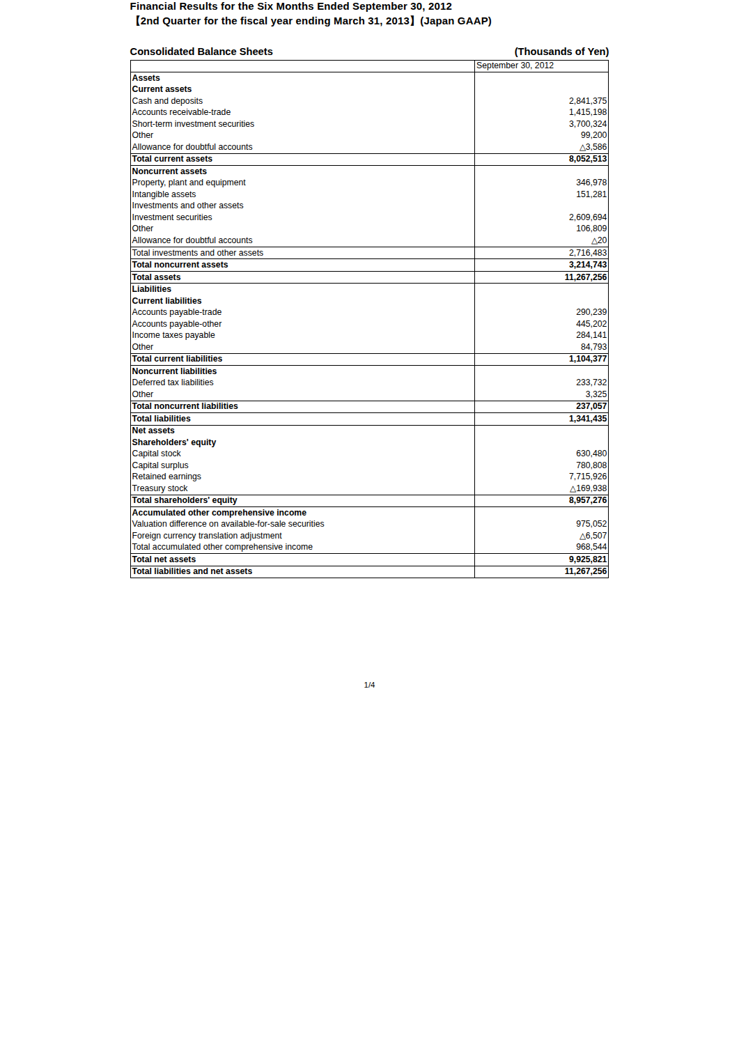Financial Results for the Six Months Ended September 30, 2012
【2nd Quarter for the fiscal year ending March 31, 2013】(Japan GAAP)
Consolidated Balance Sheets
(Thousands of Yen)
| | September 30, 2012 |
| Assets | |
| Current assets | |
| Cash and deposits | 2,841,375 |
| Accounts receivable-trade | 1,415,198 |
| Short-term investment securities | 3,700,324 |
| Other | 99,200 |
| Allowance for doubtful accounts | △3,586 |
| Total current assets | 8,052,513 |
| Noncurrent assets | |
| Property, plant and equipment | 346,978 |
| Intangible assets | 151,281 |
| Investments and other assets | |
| Investment securities | 2,609,694 |
| Other | 106,809 |
| Allowance for doubtful accounts | △20 |
| Total investments and other assets | 2,716,483 |
| Total noncurrent assets | 3,214,743 |
| Total assets | 11,267,256 |
| Liabilities | |
| Current liabilities | |
| Accounts payable-trade | 290,239 |
| Accounts payable-other | 445,202 |
| Income taxes payable | 284,141 |
| Other | 84,793 |
| Total current liabilities | 1,104,377 |
| Noncurrent liabilities | |
| Deferred tax liabilities | 233,732 |
| Other | 3,325 |
| Total noncurrent liabilities | 237,057 |
| Total liabilities | 1,341,435 |
| Net assets | |
| Shareholders' equity | |
| Capital stock | 630,480 |
| Capital surplus | 780,808 |
| Retained earnings | 7,715,926 |
| Treasury stock | △169,938 |
| Total shareholders' equity | 8,957,276 |
| Accumulated other comprehensive income | |
| Valuation difference on available-for-sale securities | 975,052 |
| Foreign currency translation adjustment | △6,507 |
| Total accumulated other comprehensive income | 968,544 |
| Total net assets | 9,925,821 |
| Total liabilities and net assets | 11,267,256 |
1/4